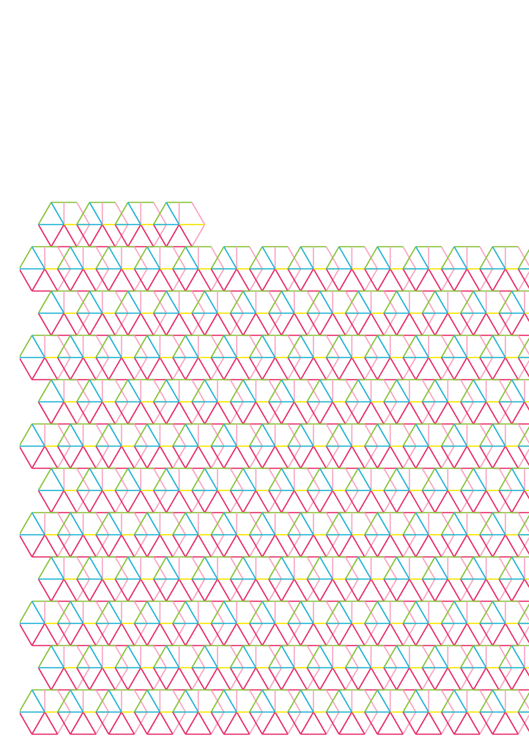One isometric cube: hexagon outline + 3 inner spokes. Cube "radius" r = 52 (hex circumradius), so width = 2r = 104, height = sqrt(3)*r ≈ 90.07 vertices (flat-top hexagon): A( 52, 0) right B( 26, 45) lower-right C(-26, 45) lower-left D(-52, 0) left E(-26, -45) upper-left F( 26, -45) upper-right
Decorative isometric cube lattice pattern.